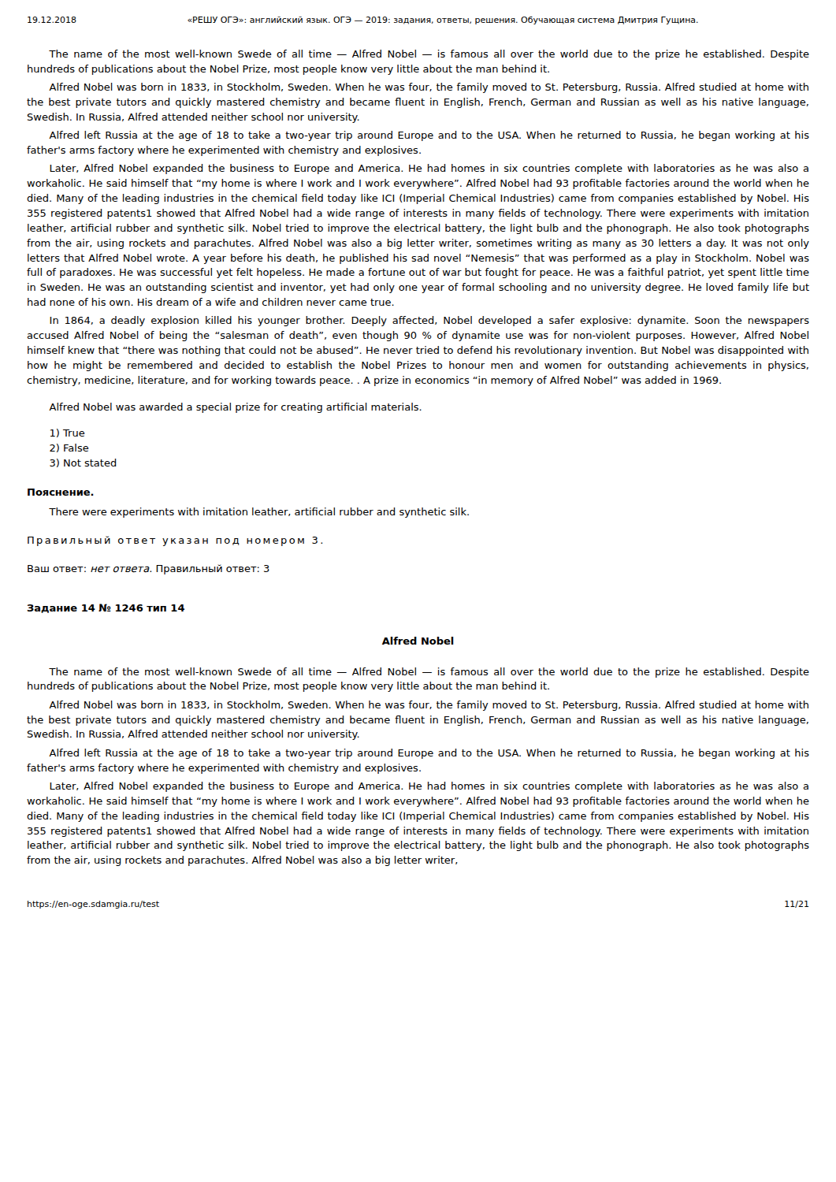19.12.2018 «РЕШУ ОГЭ»: английский язык. ОГЭ — 2019: задания, ответы, решения. Обучающая система Дмитрия Гущина.
The name of the most well-known Swede of all time — Alfred Nobel — is famous all over the world due to the prize he established. Despite hundreds of publications about the Nobel Prize, most people know very little about the man behind it.
Alfred Nobel was born in 1833, in Stockholm, Sweden. When he was four, the family moved to St. Petersburg, Russia. Alfred studied at home with the best private tutors and quickly mastered chemistry and became fluent in English, French, German and Russian as well as his native language, Swedish. In Russia, Alfred attended neither school nor university.
Alfred left Russia at the age of 18 to take a two-year trip around Europe and to the USA. When he returned to Russia, he began working at his father's arms factory where he experimented with chemistry and explosives.
Later, Alfred Nobel expanded the business to Europe and America. He had homes in six countries complete with laboratories as he was also a workaholic. He said himself that “my home is where I work and I work everywhere”. Alfred Nobel had 93 profitable factories around the world when he died. Many of the leading industries in the chemical field today like ICI (Imperial Chemical Industries) came from companies established by Nobel. His 355 registered patents1 showed that Alfred Nobel had a wide range of interests in many fields of technology. There were experiments with imitation leather, artificial rubber and synthetic silk. Nobel tried to improve the electrical battery, the light bulb and the phonograph. He also took photographs from the air, using rockets and parachutes. Alfred Nobel was also a big letter writer, sometimes writing as many as 30 letters a day. It was not only letters that Alfred Nobel wrote. A year before his death, he published his sad novel “Nemesis” that was performed as a play in Stockholm. Nobel was full of paradoxes. He was successful yet felt hopeless. He made a fortune out of war but fought for peace. He was a faithful patriot, yet spent little time in Sweden. He was an outstanding scientist and inventor, yet had only one year of formal schooling and no university degree. He loved family life but had none of his own. His dream of a wife and children never came true.
In 1864, a deadly explosion killed his younger brother. Deeply affected, Nobel developed a safer explosive: dynamite. Soon the newspapers accused Alfred Nobel of being the “salesman of death”, even though 90 % of dynamite use was for non-violent purposes. However, Alfred Nobel himself knew that “there was nothing that could not be abused”. He never tried to defend his revolutionary invention. But Nobel was disappointed with how he might be remembered and decided to establish the Nobel Prizes to honour men and women for outstanding achievements in physics, chemistry, medicine, literature, and for working towards peace. . A prize in economics “in memory of Alfred Nobel” was added in 1969.
Alfred Nobel was awarded a special prize for creating artificial materials.
1) True
2) False
3) Not stated
Пояснение.
There were experiments with imitation leather, artificial rubber and synthetic silk.
Правильный ответ указан под номером 3.
Ваш ответ: нет ответа. Правильный ответ: 3
Задание 14 № 1246 тип 14
Alfred Nobel
The name of the most well-known Swede of all time — Alfred Nobel — is famous all over the world due to the prize he established. Despite hundreds of publications about the Nobel Prize, most people know very little about the man behind it.
Alfred Nobel was born in 1833, in Stockholm, Sweden. When he was four, the family moved to St. Petersburg, Russia. Alfred studied at home with the best private tutors and quickly mastered chemistry and became fluent in English, French, German and Russian as well as his native language, Swedish. In Russia, Alfred attended neither school nor university.
Alfred left Russia at the age of 18 to take a two-year trip around Europe and to the USA. When he returned to Russia, he began working at his father's arms factory where he experimented with chemistry and explosives.
Later, Alfred Nobel expanded the business to Europe and America. He had homes in six countries complete with laboratories as he was also a workaholic. He said himself that “my home is where I work and I work everywhere”. Alfred Nobel had 93 profitable factories around the world when he died. Many of the leading industries in the chemical field today like ICI (Imperial Chemical Industries) came from companies established by Nobel. His 355 registered patents1 showed that Alfred Nobel had a wide range of interests in many fields of technology. There were experiments with imitation leather, artificial rubber and synthetic silk. Nobel tried to improve the electrical battery, the light bulb and the phonograph. He also took photographs from the air, using rockets and parachutes. Alfred Nobel was also a big letter writer,
https://en-oge.sdamgia.ru/test 11/21